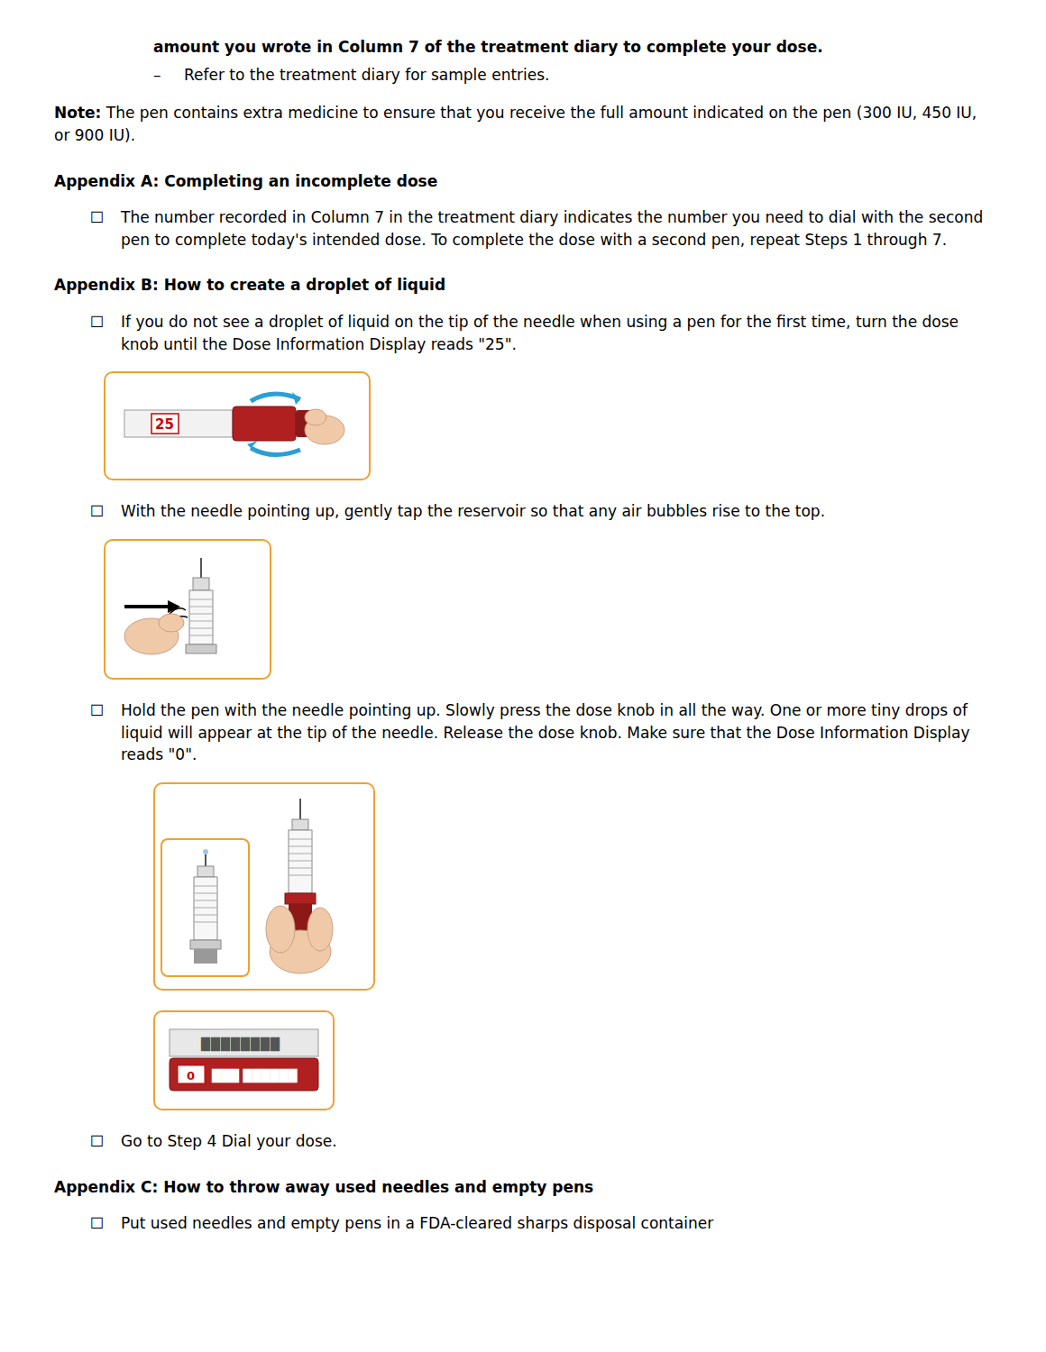amount you wrote in Column 7 of the treatment diary to complete your dose.
–
Refer to the treatment diary for sample entries.
Note: The pen contains extra medicine to ensure that you receive the full amount indicated on the pen (300 IU, 450 IU, or 900 IU).
Appendix A: Completing an incomplete dose
☐
The number recorded in Column 7 in the treatment diary indicates the number you need to dial with the second pen to complete today's intended dose. To complete the dose with a second pen, repeat Steps 1 through 7.
Appendix B: How to create a droplet of liquid
☐
If you do not see a droplet of liquid on the tip of the needle when using a pen for the first time, turn the dose knob until the Dose Information Display reads "25".
25
☐
With the needle pointing up, gently tap the reservoir so that any air bubbles rise to the top.
☐
Hold the pen with the needle pointing up. Slowly press the dose knob in all the way. One or more tiny drops of liquid will appear at the tip of the needle. Release the dose knob. Make sure that the Dose Information Display reads "0".
████████ 0 ███ ██████
☐
Go to Step 4 Dial your dose.
Appendix C: How to throw away used needles and empty pens
☐
Put used needles and empty pens in a FDA-cleared sharps disposal container